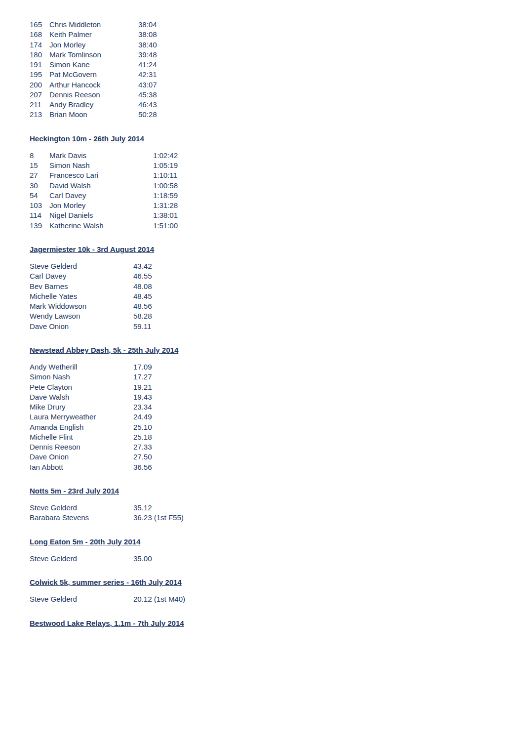| 165 | Chris Middleton | 38:04 |
| 168 | Keith Palmer | 38:08 |
| 174 | Jon Morley | 38:40 |
| 180 | Mark Tomlinson | 39:48 |
| 191 | Simon Kane | 41:24 |
| 195 | Pat McGovern | 42:31 |
| 200 | Arthur Hancock | 43:07 |
| 207 | Dennis Reeson | 45:38 |
| 211 | Andy Bradley | 46:43 |
| 213 | Brian Moon | 50:28 |
Heckington 10m - 26th July 2014
| 8 | Mark Davis | 1:02:42 |
| 15 | Simon Nash | 1:05:19 |
| 27 | Francesco Lari | 1:10:11 |
| 30 | David Walsh | 1:00:58 |
| 54 | Carl Davey | 1:18:59 |
| 103 | Jon Morley | 1:31:28 |
| 114 | Nigel Daniels | 1:38:01 |
| 139 | Katherine Walsh | 1:51:00 |
Jagermiester 10k - 3rd August 2014
| Steve Gelderd | 43.42 |
| Carl Davey | 46.55 |
| Bev Barnes | 48.08 |
| Michelle Yates | 48.45 |
| Mark Widdowson | 48.56 |
| Wendy Lawson | 58.28 |
| Dave Onion | 59.11 |
Newstead Abbey Dash, 5k - 25th July 2014
| Andy Wetherill | 17.09 |
| Simon Nash | 17.27 |
| Pete Clayton | 19.21 |
| Dave Walsh | 19.43 |
| Mike Drury | 23.34 |
| Laura Merryweather | 24.49 |
| Amanda English | 25.10 |
| Michelle Flint | 25.18 |
| Dennis Reeson | 27.33 |
| Dave Onion | 27.50 |
| Ian Abbott | 36.56 |
Notts 5m - 23rd July 2014
| Steve Gelderd | 35.12 |
| Barabara Stevens | 36.23 (1st F55) |
Long Eaton 5m - 20th July 2014
| Steve Gelderd | 35.00 |
Colwick 5k, summer series - 16th July 2014
| Steve Gelderd | 20.12 (1st M40) |
Bestwood Lake Relays, 1.1m - 7th July 2014